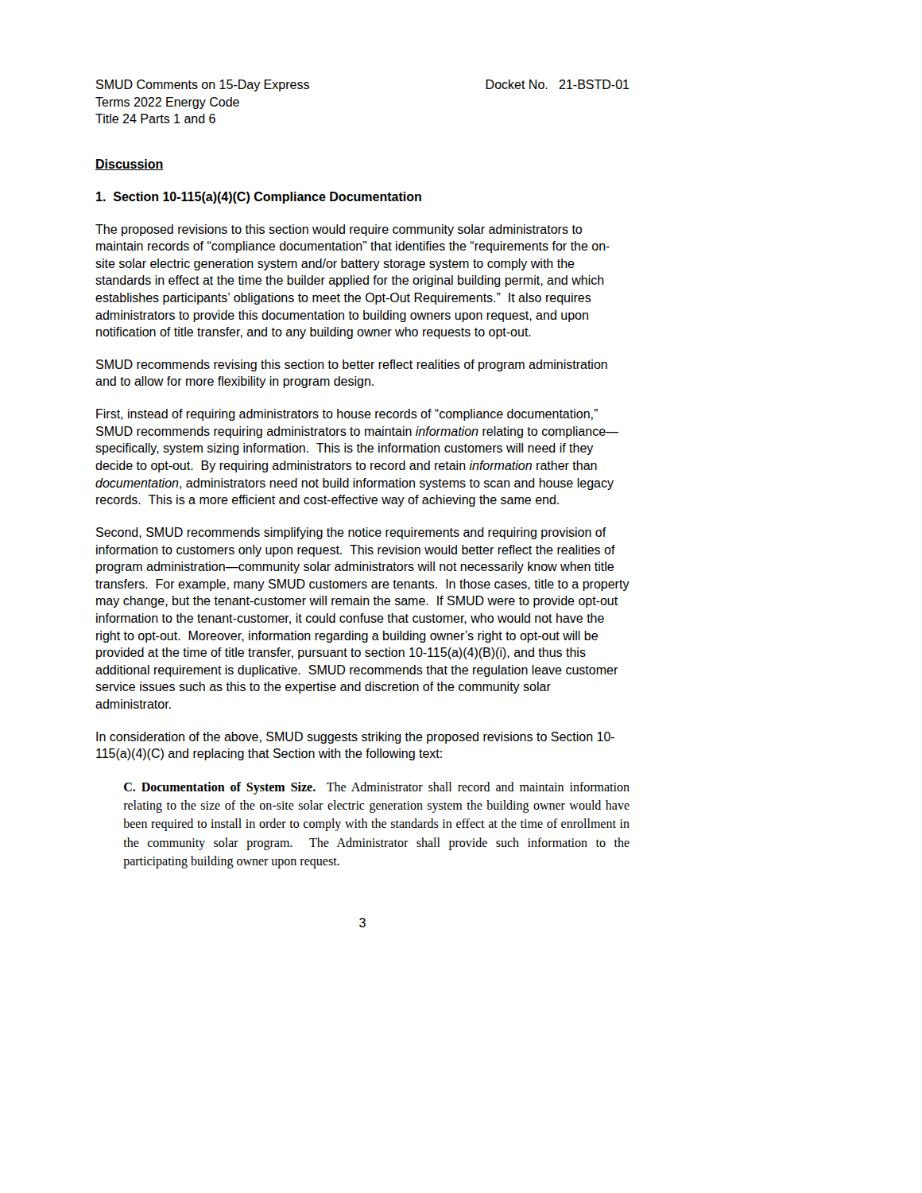SMUD Comments on 15-Day Express Terms 2022 Energy Code Title 24 Parts 1 and 6
Docket No. 21-BSTD-01
Discussion
1. Section 10-115(a)(4)(C) Compliance Documentation
The proposed revisions to this section would require community solar administrators to maintain records of “compliance documentation” that identifies the “requirements for the on-site solar electric generation system and/or battery storage system to comply with the standards in effect at the time the builder applied for the original building permit, and which establishes participants’ obligations to meet the Opt-Out Requirements.” It also requires administrators to provide this documentation to building owners upon request, and upon notification of title transfer, and to any building owner who requests to opt-out.
SMUD recommends revising this section to better reflect realities of program administration and to allow for more flexibility in program design.
First, instead of requiring administrators to house records of “compliance documentation,” SMUD recommends requiring administrators to maintain information relating to compliance—specifically, system sizing information. This is the information customers will need if they decide to opt-out. By requiring administrators to record and retain information rather than documentation, administrators need not build information systems to scan and house legacy records. This is a more efficient and cost-effective way of achieving the same end.
Second, SMUD recommends simplifying the notice requirements and requiring provision of information to customers only upon request. This revision would better reflect the realities of program administration—community solar administrators will not necessarily know when title transfers. For example, many SMUD customers are tenants. In those cases, title to a property may change, but the tenant-customer will remain the same. If SMUD were to provide opt-out information to the tenant-customer, it could confuse that customer, who would not have the right to opt-out. Moreover, information regarding a building owner’s right to opt-out will be provided at the time of title transfer, pursuant to section 10-115(a)(4)(B)(i), and thus this additional requirement is duplicative. SMUD recommends that the regulation leave customer service issues such as this to the expertise and discretion of the community solar administrator.
In consideration of the above, SMUD suggests striking the proposed revisions to Section 10-115(a)(4)(C) and replacing that Section with the following text:
C. Documentation of System Size. The Administrator shall record and maintain information relating to the size of the on-site solar electric generation system the building owner would have been required to install in order to comply with the standards in effect at the time of enrollment in the community solar program. The Administrator shall provide such information to the participating building owner upon request.
3